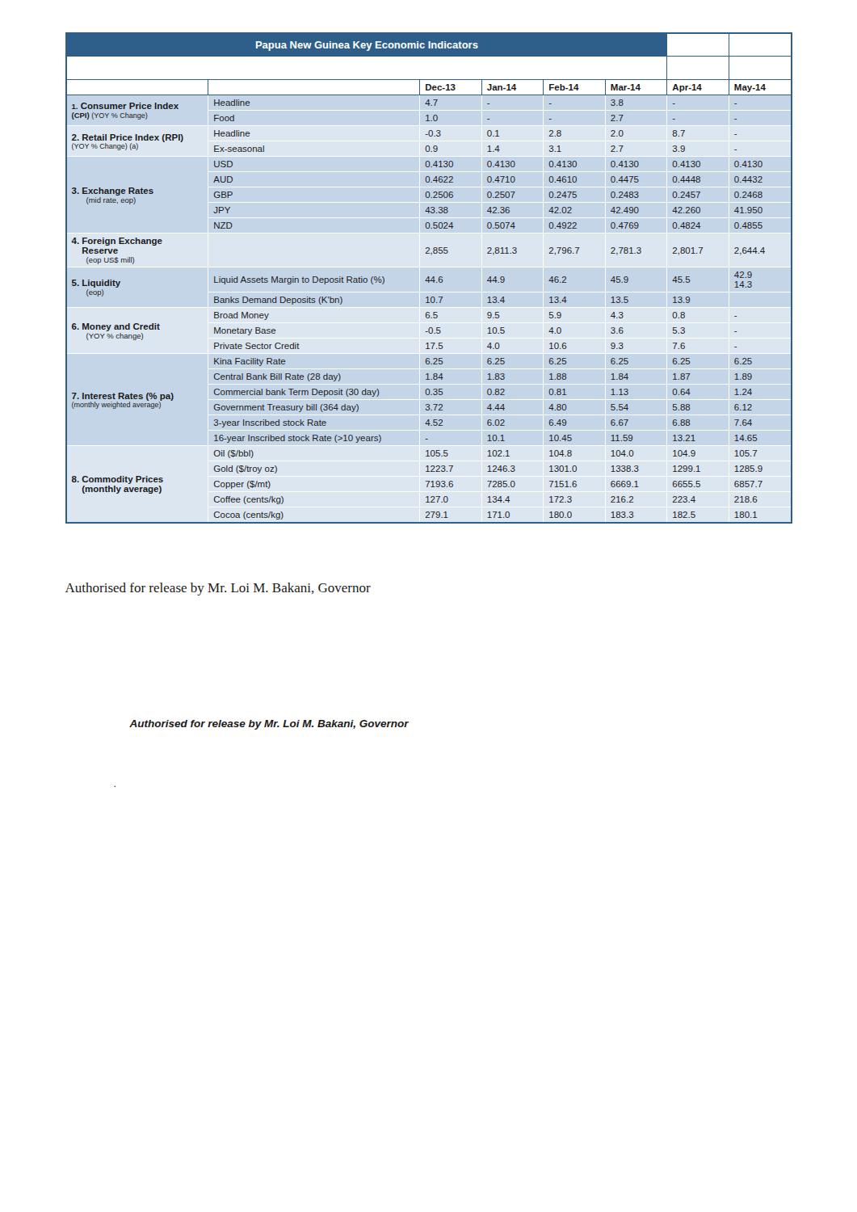| Papua New Guinea Key Economic Indicators | | |
| | | Dec-13 | Jan-14 | Feb-14 | Mar-14 | Apr-14 | May-14 |
| 1. Consumer Price Index (CPI) (YOY % Change) | Headline | 4.7 | - | - | 3.8 | - | - |
| Food | 1.0 | - | - | 2.7 | - | - |
| 2. Retail Price Index (RPI) (YOY % Change) (a) | Headline | -0.3 | 0.1 | 2.8 | 2.0 | 8.7 | - |
| Ex-seasonal | 0.9 | 1.4 | 3.1 | 2.7 | 3.9 | - |
| 3. Exchange Rates (mid rate, eop) | USD | 0.4130 | 0.4130 | 0.4130 | 0.4130 | 0.4130 | 0.4130 |
| AUD | 0.4622 | 0.4710 | 0.4610 | 0.4475 | 0.4448 | 0.4432 |
| GBP | 0.2506 | 0.2507 | 0.2475 | 0.2483 | 0.2457 | 0.2468 |
| JPY | 43.38 | 42.36 | 42.02 | 42.490 | 42.260 | 41.950 |
| NZD | 0.5024 | 0.5074 | 0.4922 | 0.4769 | 0.4824 | 0.4855 |
| 4. Foreign Exchange Reserve (eop US$ mill) | | 2,855 | 2,811.3 | 2,796.7 | 2,781.3 | 2,801.7 | 2,644.4 |
| 5. Liquidity (eop) | Liquid Assets Margin to Deposit Ratio (%) | 44.6 | 44.9 | 46.2 | 45.9 | 45.5 | 42.9 14.3 |
| Banks Demand Deposits (K'bn) | 10.7 | 13.4 | 13.4 | 13.5 | 13.9 | |
| 6. Money and Credit (YOY % change) | Broad Money | 6.5 | 9.5 | 5.9 | 4.3 | 0.8 | - |
| Monetary Base | -0.5 | 10.5 | 4.0 | 3.6 | 5.3 | - |
| Private Sector Credit | 17.5 | 4.0 | 10.6 | 9.3 | 7.6 | - |
| 7. Interest Rates (% pa) (monthly weighted average) | Kina Facility Rate | 6.25 | 6.25 | 6.25 | 6.25 | 6.25 | 6.25 |
| Central Bank Bill Rate (28 day) | 1.84 | 1.83 | 1.88 | 1.84 | 1.87 | 1.89 |
| Commercial bank Term Deposit (30 day) | 0.35 | 0.82 | 0.81 | 1.13 | 0.64 | 1.24 |
| Government Treasury bill (364 day) | 3.72 | 4.44 | 4.80 | 5.54 | 5.88 | 6.12 |
| 3-year Inscribed stock Rate | 4.52 | 6.02 | 6.49 | 6.67 | 6.88 | 7.64 |
| 16-year Inscribed stock Rate (>10 years) | - | 10.1 | 10.45 | 11.59 | 13.21 | 14.65 |
| 8. Commodity Prices (monthly average) | Oil ($/bbl) | 105.5 | 102.1 | 104.8 | 104.0 | 104.9 | 105.7 |
| Gold ($/troy oz) | 1223.7 | 1246.3 | 1301.0 | 1338.3 | 1299.1 | 1285.9 |
| Copper ($/mt) | 7193.6 | 7285.0 | 7151.6 | 6669.1 | 6655.5 | 6857.7 |
| Coffee (cents/kg) | 127.0 | 134.4 | 172.3 | 216.2 | 223.4 | 218.6 |
| Cocoa (cents/kg) | 279.1 | 171.0 | 180.0 | 183.3 | 182.5 | 180.1 |
Authorised for release by Mr. Loi M. Bakani, Governor
Authorised for release by Mr. Loi M. Bakani, Governor
.